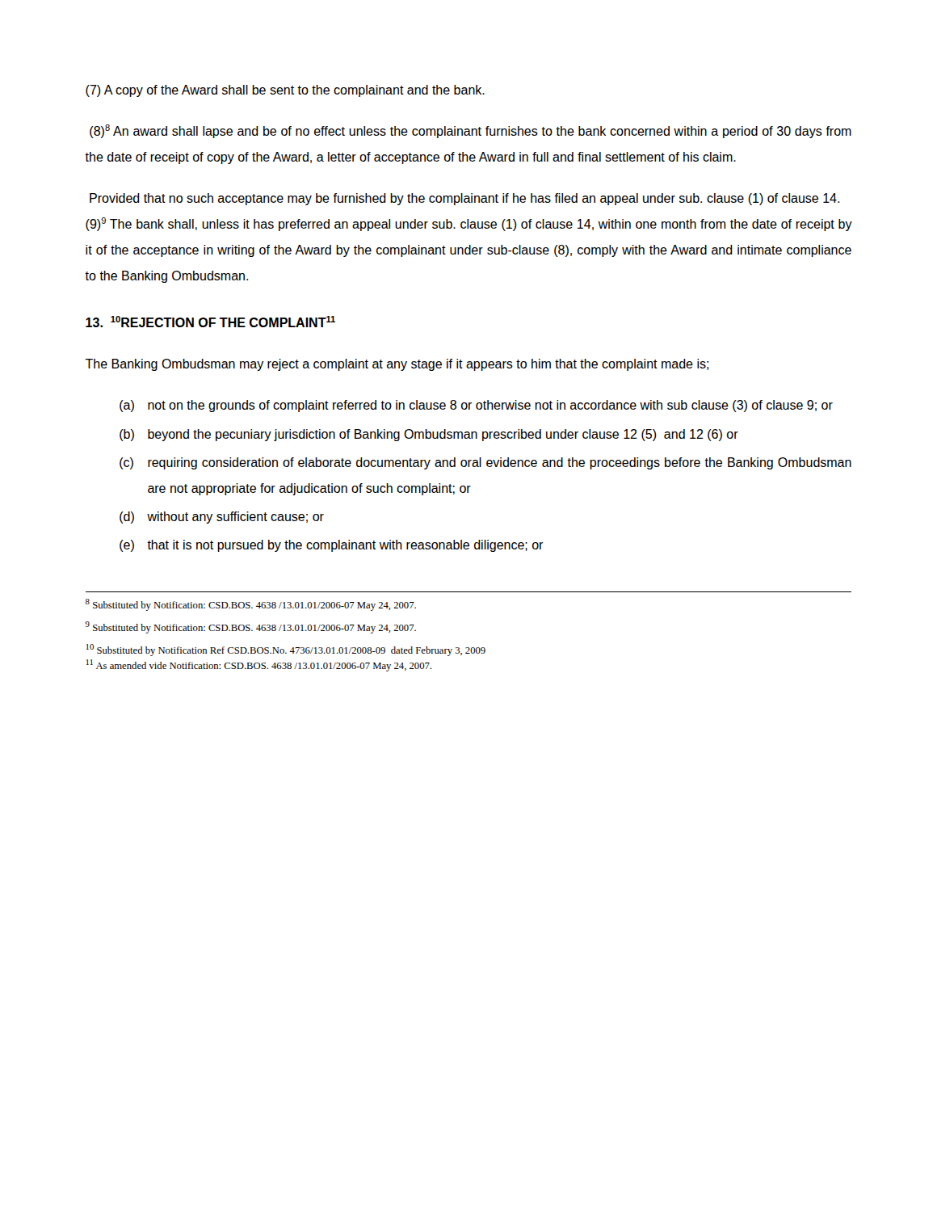(7) A copy of the Award shall be sent to the complainant and the bank.
(8)8 An award shall lapse and be of no effect unless the complainant furnishes to the bank concerned within a period of 30 days from the date of receipt of copy of the Award, a letter of acceptance of the Award in full and final settlement of his claim.
Provided that no such acceptance may be furnished by the complainant if he has filed an appeal under sub. clause (1) of clause 14.
(9)9 The bank shall, unless it has preferred an appeal under sub. clause (1) of clause 14, within one month from the date of receipt by it of the acceptance in writing of the Award by the complainant under sub-clause (8), comply with the Award and intimate compliance to the Banking Ombudsman.
13. 10REJECTION OF THE COMPLAINT11
The Banking Ombudsman may reject a complaint at any stage if it appears to him that the complaint made is;
(a) not on the grounds of complaint referred to in clause 8 or otherwise not in accordance with sub clause (3) of clause 9; or
(b) beyond the pecuniary jurisdiction of Banking Ombudsman prescribed under clause 12 (5) and 12 (6) or
(c) requiring consideration of elaborate documentary and oral evidence and the proceedings before the Banking Ombudsman are not appropriate for adjudication of such complaint; or
(d) without any sufficient cause; or
(e) that it is not pursued by the complainant with reasonable diligence; or
8 Substituted by Notification: CSD.BOS. 4638 /13.01.01/2006-07 May 24, 2007.
9 Substituted by Notification: CSD.BOS. 4638 /13.01.01/2006-07 May 24, 2007.
10 Substituted by Notification Ref CSD.BOS.No. 4736/13.01.01/2008-09 dated February 3, 2009
11 As amended vide Notification: CSD.BOS. 4638 /13.01.01/2006-07 May 24, 2007.